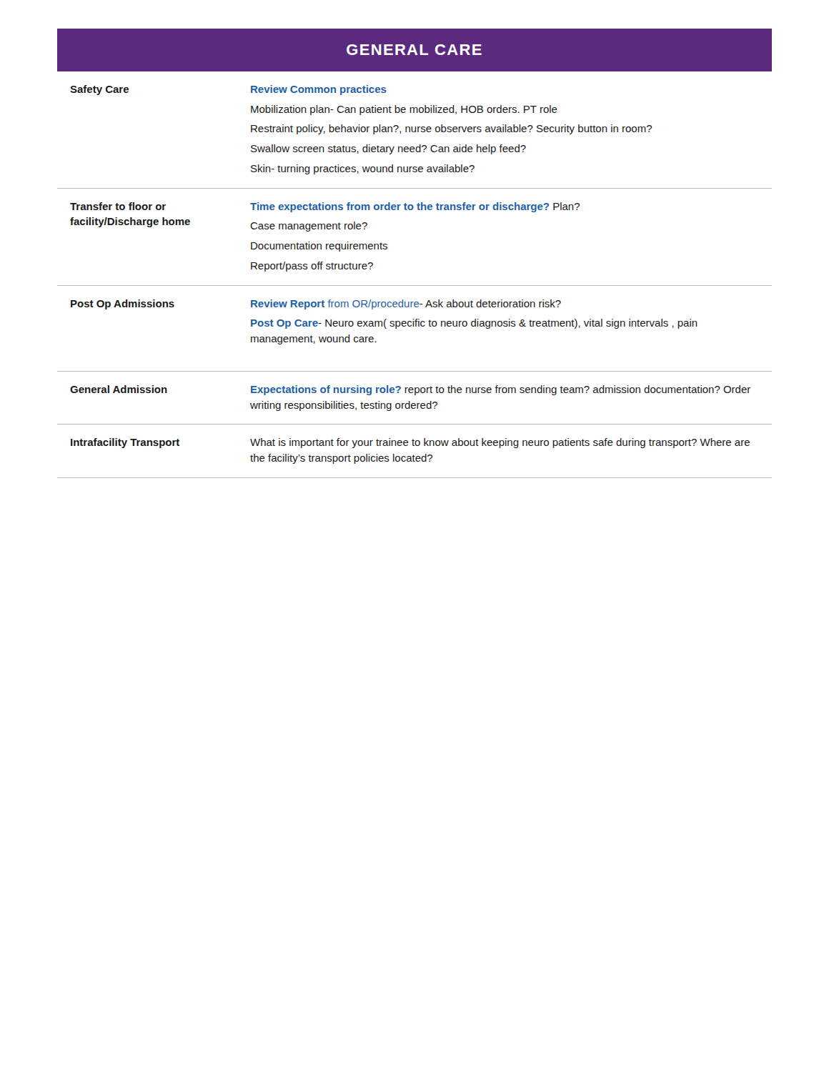GENERAL CARE
| Safety Care | Review Common practices Mobilization plan- Can patient be mobilized, HOB orders. PT role Restraint policy, behavior plan?, nurse observers available? Security button in room? Swallow screen status, dietary need? Can aide help feed? Skin- turning practices, wound nurse available? |
| Transfer to floor or facility/Discharge home | Time expectations from order to the transfer or discharge? Plan? Case management role? Documentation requirements Report/pass off structure? |
| Post Op Admissions | Review Report from OR/procedure - Ask about deterioration risk? Post Op Care - Neuro exam( specific to neuro diagnosis & treatment), vital sign intervals , pain management, wound care. |
| General Admission | Expectations of nursing role? report to the nurse from sending team? admission documentation? Order writing responsibilities, testing ordered? |
| Intrafacility Transport | What is important for your trainee to know about keeping neuro patients safe during transport? Where are the facility’s transport policies located? |